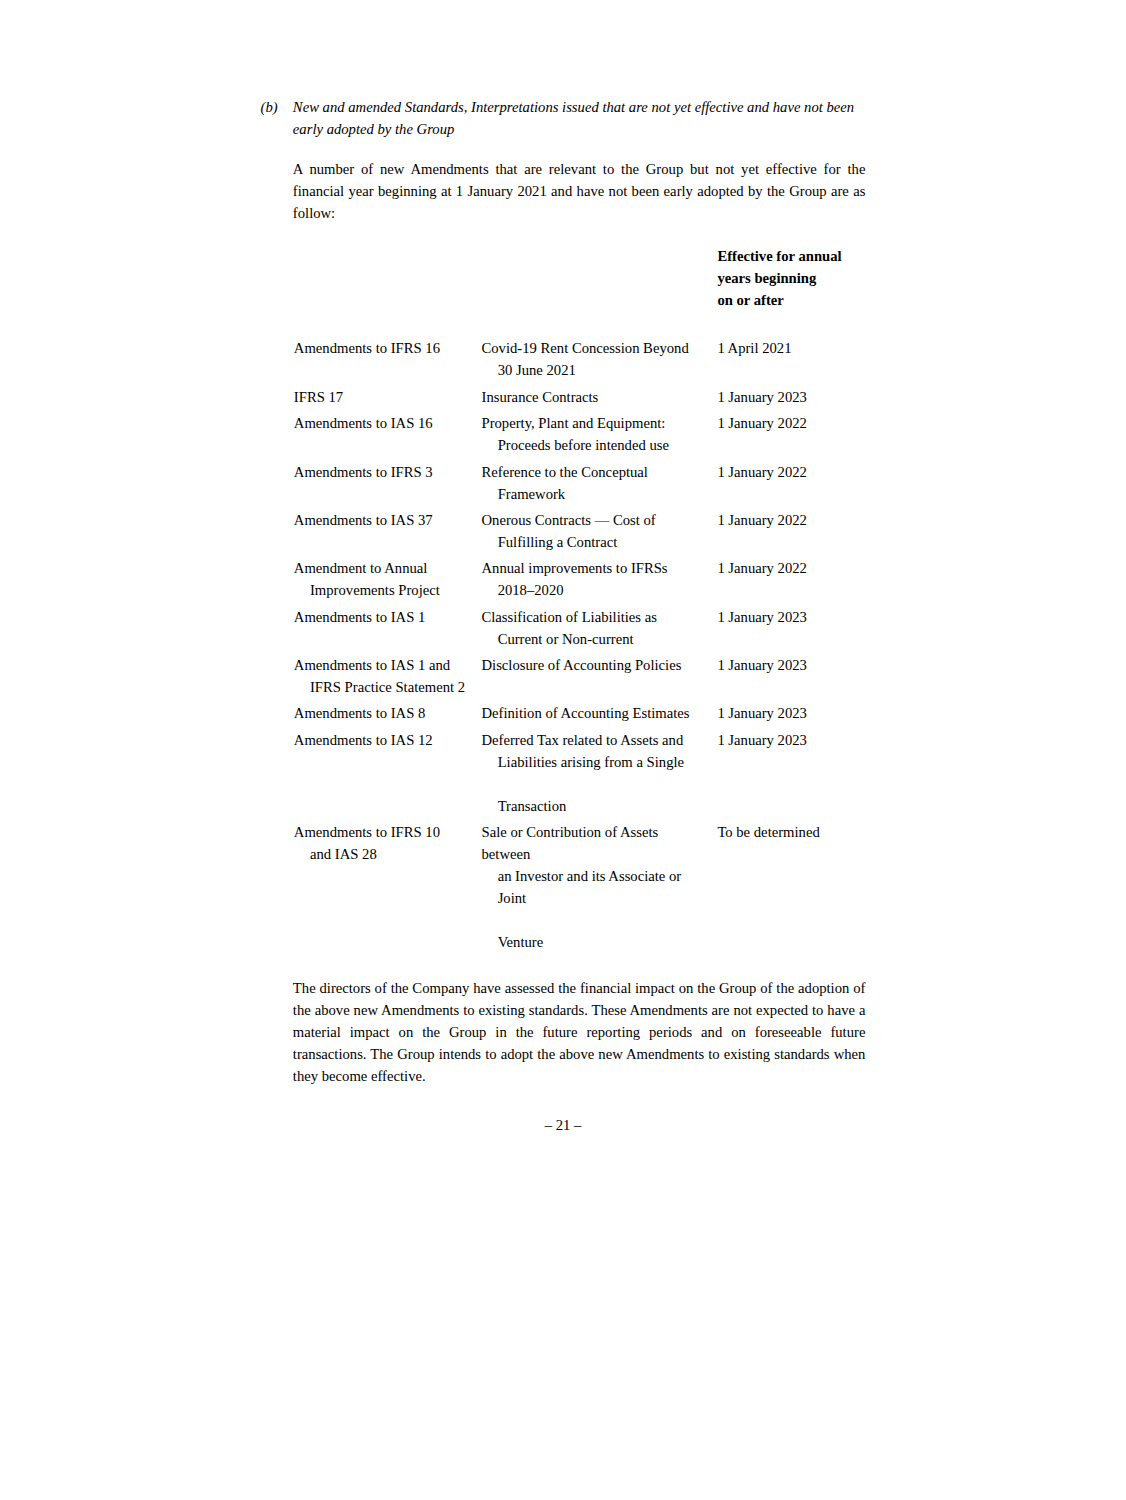(b)
New and amended Standards, Interpretations issued that are not yet effective and have not been early adopted by the Group
A number of new Amendments that are relevant to the Group but not yet effective for the financial year beginning at 1 January 2021 and have not been early adopted by the Group are as follow:
| | | Effective for annual years beginning on or after |
| --- | --- | --- |
| Amendments to IFRS 16 | Covid-19 Rent Concession Beyond 30 June 2021 | 1 April 2021 |
| IFRS 17 | Insurance Contracts | 1 January 2023 |
| Amendments to IAS 16 | Property, Plant and Equipment: Proceeds before intended use | 1 January 2022 |
| Amendments to IFRS 3 | Reference to the Conceptual Framework | 1 January 2022 |
| Amendments to IAS 37 | Onerous Contracts — Cost of Fulfilling a Contract | 1 January 2022 |
| Amendment to Annual Improvements Project | Annual improvements to IFRSs 2018–2020 | 1 January 2022 |
| Amendments to IAS 1 | Classification of Liabilities as Current or Non-current | 1 January 2023 |
| Amendments to IAS 1 and IFRS Practice Statement 2 | Disclosure of Accounting Policies | 1 January 2023 |
| Amendments to IAS 8 | Definition of Accounting Estimates | 1 January 2023 |
| Amendments to IAS 12 | Deferred Tax related to Assets and Liabilities arising from a Single Transaction | 1 January 2023 |
| Amendments to IFRS 10 and IAS 28 | Sale or Contribution of Assets between an Investor and its Associate or Joint Venture | To be determined |
The directors of the Company have assessed the financial impact on the Group of the adoption of the above new Amendments to existing standards. These Amendments are not expected to have a material impact on the Group in the future reporting periods and on foreseeable future transactions. The Group intends to adopt the above new Amendments to existing standards when they become effective.
– 21 –